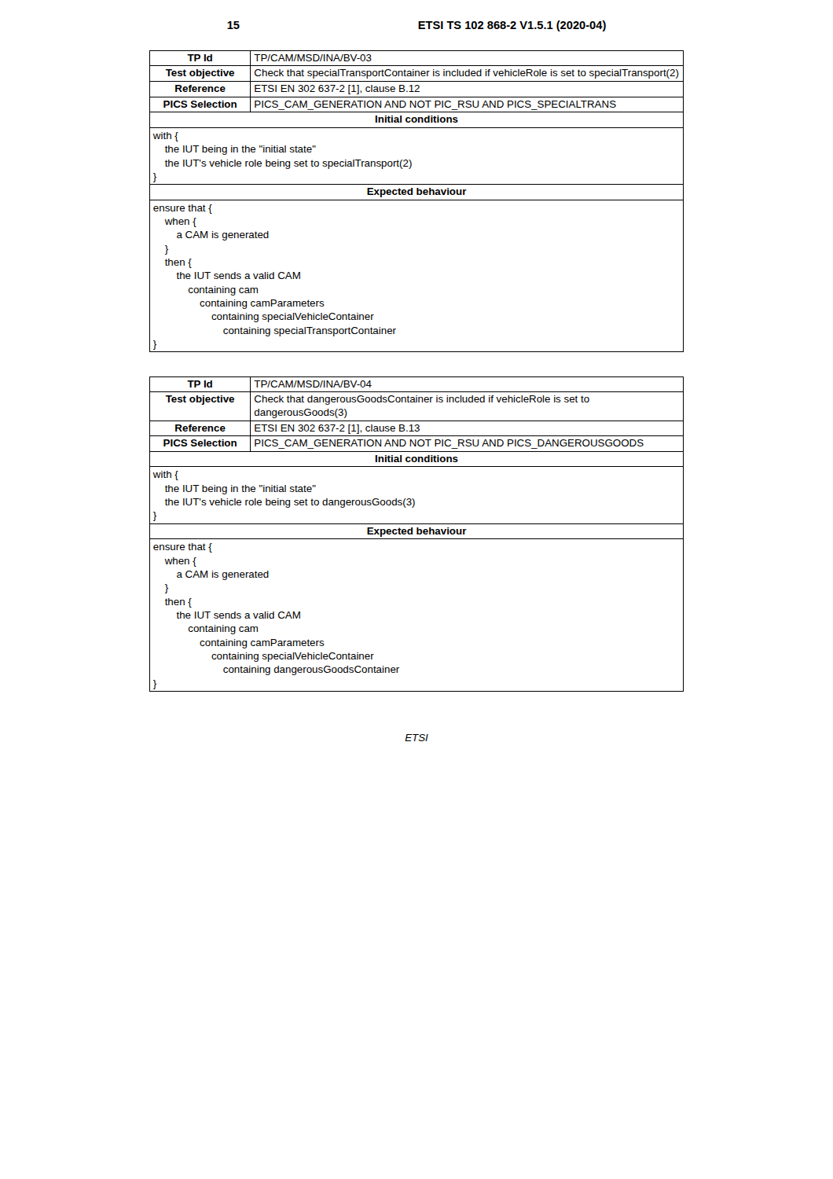15 ETSI TS 102 868-2 V1.5.1 (2020-04)
| TP Id | TP/CAM/MSD/INA/BV-03 |
| Test objective | Check that specialTransportContainer is included if vehicleRole is set to specialTransport(2) |
| Reference | ETSI EN 302 637-2 [1], clause B.12 |
| PICS Selection | PICS_CAM_GENERATION AND NOT PIC_RSU AND PICS_SPECIALTRANS |
| Initial conditions |
| with { the IUT being in the "initial state" the IUT's vehicle role being set to specialTransport(2) } |
| Expected behaviour |
| ensure that { when { a CAM is generated } then { the IUT sends a valid CAM containing cam containing camParameters containing specialVehicleContainer containing specialTransportContainer } |
| TP Id | TP/CAM/MSD/INA/BV-04 |
| Test objective | Check that dangerousGoodsContainer is included if vehicleRole is set to dangerousGoods(3) |
| Reference | ETSI EN 302 637-2 [1], clause B.13 |
| PICS Selection | PICS_CAM_GENERATION AND NOT PIC_RSU AND PICS_DANGEROUSGOODS |
| Initial conditions |
| with { the IUT being in the "initial state" the IUT's vehicle role being set to dangerousGoods(3) } |
| Expected behaviour |
| ensure that { when { a CAM is generated } then { the IUT sends a valid CAM containing cam containing camParameters containing specialVehicleContainer containing dangerousGoodsContainer } |
ETSI